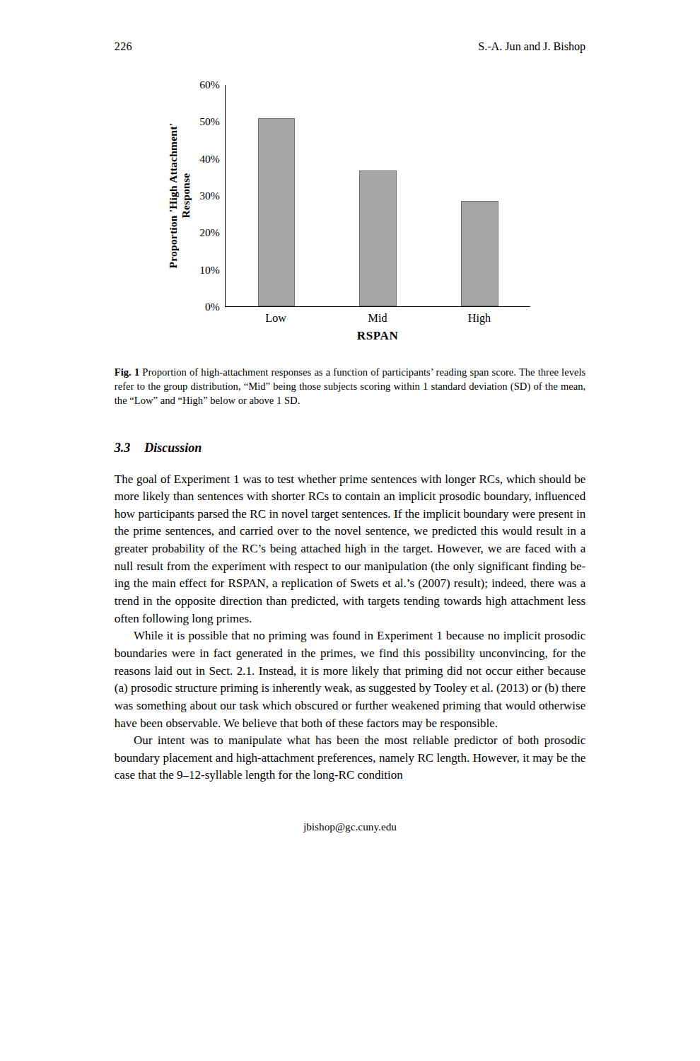226 S.-A. Jun and J. Bishop
Proportion 'High Attachment'
Response
60%
50%
40%
30%
20%
10%
0%
Low Mid High
RSPAN
Fig. 1 Proportion of high-attachment responses as a function of participants’ reading span score. The three levels refer to the group distribution, “Mid” being those subjects scoring within 1 standard deviation (SD) of the mean, the “Low” and “High” below or above 1 SD.
3.3 Discussion
The goal of Experiment 1 was to test whether prime sentences with longer RCs, which should be more likely than sentences with shorter RCs to contain an implicit prosodic boundary, influenced how participants parsed the RC in novel target sentences. If the implicit boundary were present in the prime sentences, and carried over to the novel sentence, we predicted this would result in a greater probability of the RC’s being attached high in the target. However, we are faced with a null result from the experiment with respect to our manipulation (the only significant finding being the main effect for RSPAN, a replication of Swets et al.’s (2007) result); indeed, there was a trend in the opposite direction than predicted, with targets tending towards high attachment less often following long primes.
While it is possible that no priming was found in Experiment 1 because no implicit prosodic boundaries were in fact generated in the primes, we find this possibility unconvincing, for the reasons laid out in Sect. 2.1. Instead, it is more likely that priming did not occur either because (a) prosodic structure priming is inherently weak, as suggested by Tooley et al. (2013) or (b) there was something about our task which obscured or further weakened priming that would otherwise have been observable. We believe that both of these factors may be responsible.
Our intent was to manipulate what has been the most reliable predictor of both prosodic boundary placement and high-attachment preferences, namely RC length. However, it may be the case that the 9–12-syllable length for the long-RC condition
jbishop@gc.cuny.edu